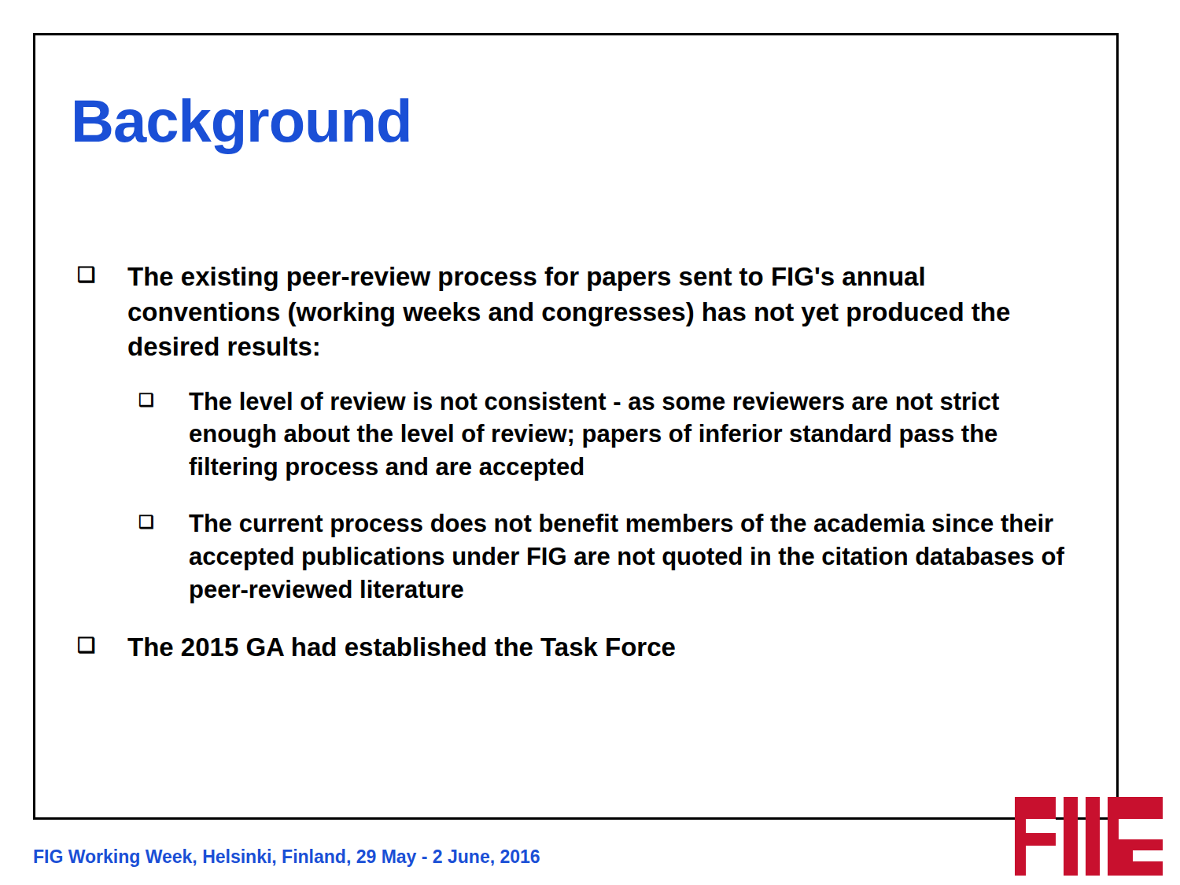Background
The existing peer-review process for papers sent to FIG's annual conventions (working weeks and congresses) has not yet produced the desired results:
The level of review is not consistent - as some reviewers are not strict enough about the level of review; papers of inferior standard pass the filtering process and are accepted
The current process does not benefit members of the academia since their accepted publications under FIG are not quoted in the citation databases of peer-reviewed literature
The 2015 GA had established the Task Force
FIG Working Week, Helsinki, Finland, 29 May - 2 June, 2016
3